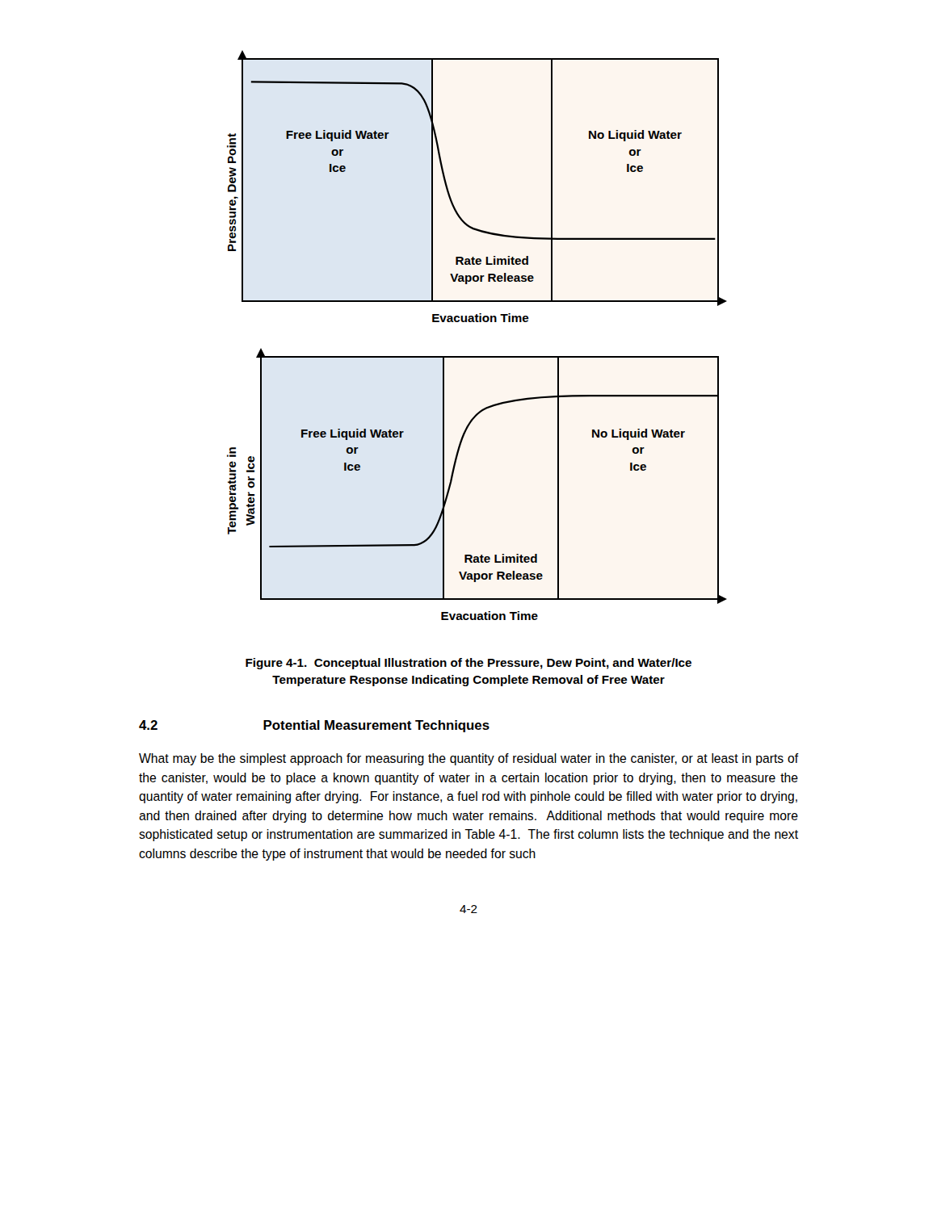Pressure, Dew Point
Free Liquid Water
or
Ice
Rate Limited
Vapor Release
No Liquid Water
or
Ice
Evacuation Time
Temperature in
Water or Ice
Free Liquid Water
or
Ice
Rate Limited
Vapor Release
No Liquid Water
or
Ice
Evacuation Time
Figure 4-1. Conceptual Illustration of the Pressure, Dew Point, and Water/Ice Temperature Response Indicating Complete Removal of Free Water
4.2 Potential Measurement Techniques
What may be the simplest approach for measuring the quantity of residual water in the canister, or at least in parts of the canister, would be to place a known quantity of water in a certain location prior to drying, then to measure the quantity of water remaining after drying. For instance, a fuel rod with pinhole could be filled with water prior to drying, and then drained after drying to determine how much water remains. Additional methods that would require more sophisticated setup or instrumentation are summarized in Table 4-1. The first column lists the technique and the next columns describe the type of instrument that would be needed for such
4-2